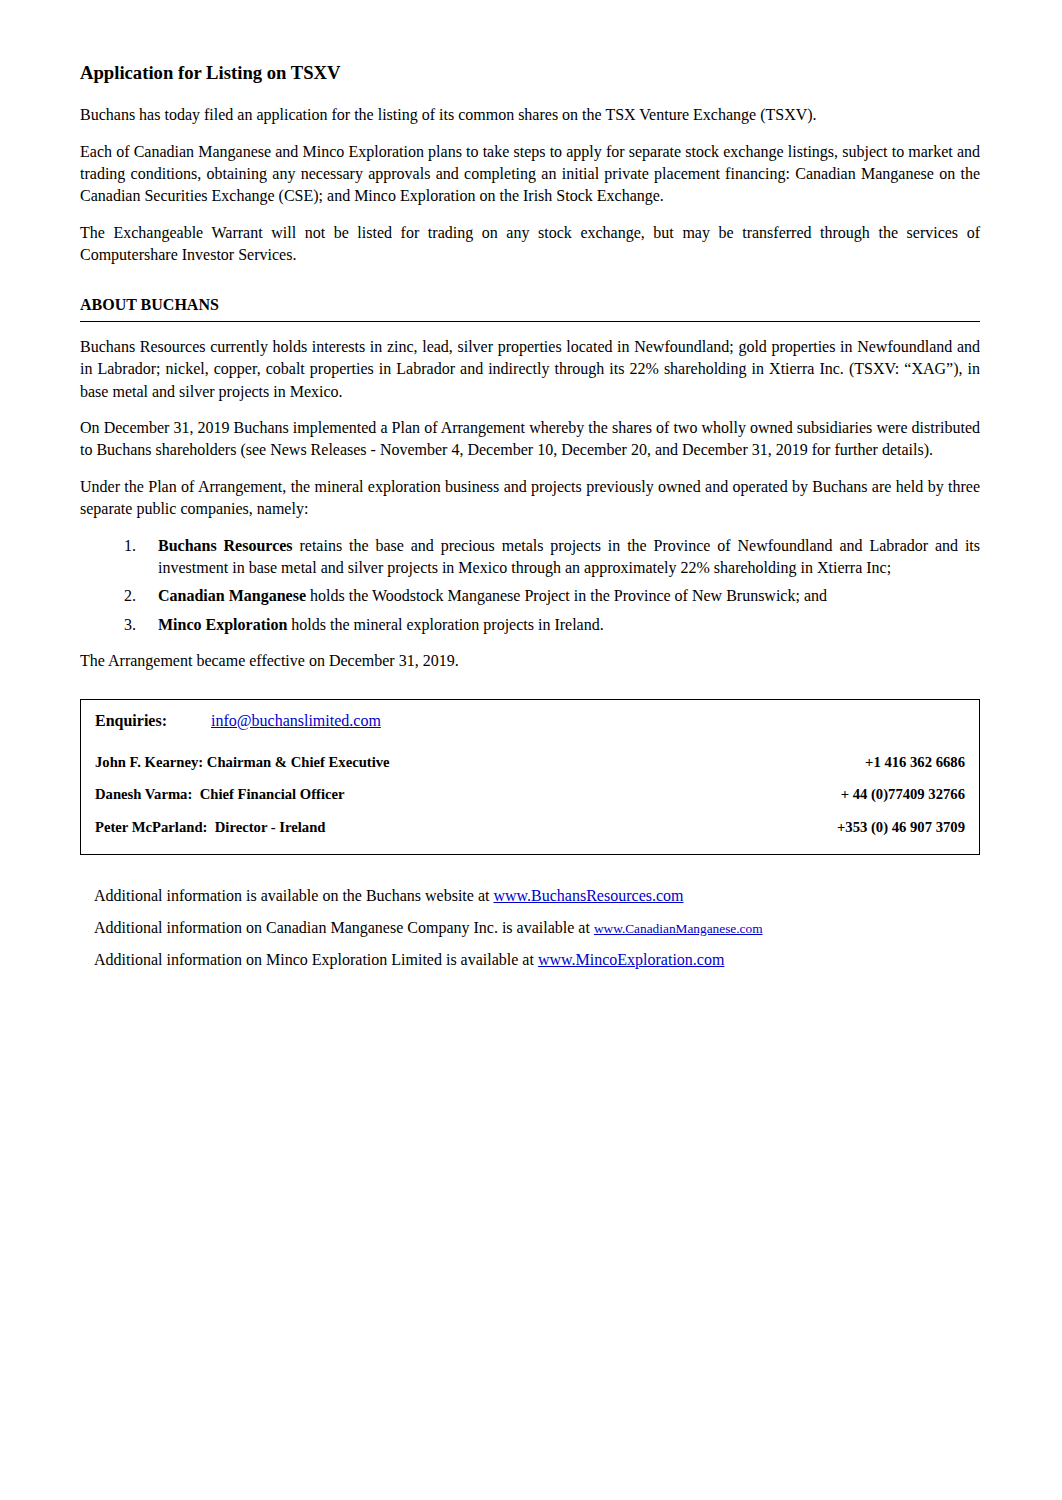Application for Listing on TSXV
Buchans has today filed an application for the listing of its common shares on the TSX Venture Exchange (TSXV).
Each of Canadian Manganese and Minco Exploration plans to take steps to apply for separate stock exchange listings, subject to market and trading conditions, obtaining any necessary approvals and completing an initial private placement financing: Canadian Manganese on the Canadian Securities Exchange (CSE); and Minco Exploration on the Irish Stock Exchange.
The Exchangeable Warrant will not be listed for trading on any stock exchange, but may be transferred through the services of Computershare Investor Services.
ABOUT BUCHANS
Buchans Resources currently holds interests in zinc, lead, silver properties located in Newfoundland; gold properties in Newfoundland and in Labrador; nickel, copper, cobalt properties in Labrador and indirectly through its 22% shareholding in Xtierra Inc. (TSXV: “XAG”), in base metal and silver projects in Mexico.
On December 31, 2019 Buchans implemented a Plan of Arrangement whereby the shares of two wholly owned subsidiaries were distributed to Buchans shareholders (see News Releases - November 4, December 10, December 20, and December 31, 2019 for further details).
Under the Plan of Arrangement, the mineral exploration business and projects previously owned and operated by Buchans are held by three separate public companies, namely:
Buchans Resources retains the base and precious metals projects in the Province of Newfoundland and Labrador and its investment in base metal and silver projects in Mexico through an approximately 22% shareholding in Xtierra Inc;
Canadian Manganese holds the Woodstock Manganese Project in the Province of New Brunswick; and
Minco Exploration holds the mineral exploration projects in Ireland.
The Arrangement became effective on December 31, 2019.
Enquiries: info@buchanslimited.com
| John F. Kearney: Chairman & Chief Executive | +1 416 362 6686 |
| Danesh Varma: Chief Financial Officer | + 44 (0)77409 32766 |
| Peter McParland: Director - Ireland | +353 (0) 46 907 3709 |
Additional information is available on the Buchans website at www.BuchansResources.com
Additional information on Canadian Manganese Company Inc. is available at www.CanadianManganese.com
Additional information on Minco Exploration Limited is available at www.MincoExploration.com